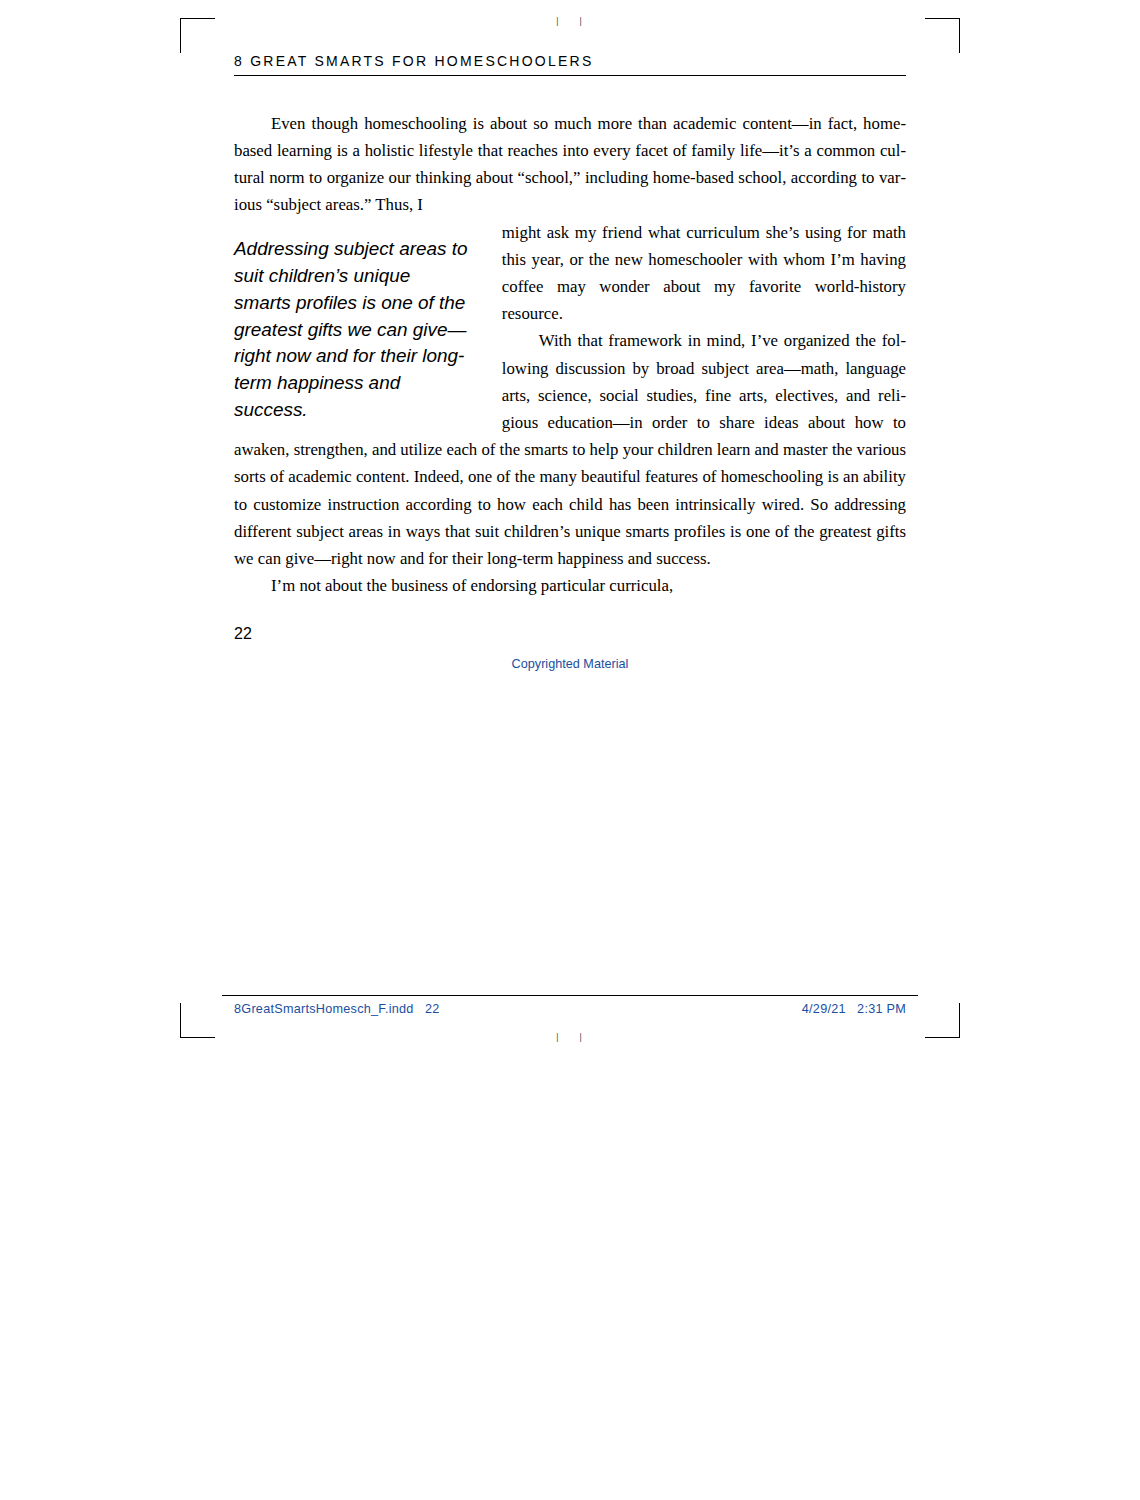| |
| |
8 Great Smarts for Homeschoolers
Even though homeschooling is about so much more than academic content—in fact, home-based learning is a holistic lifestyle that reaches into every facet of family life—it’s a common cultural norm to organize our thinking about “school,” including home-based school, according to various “subject areas.” Thus, I
Addressing subject areas to suit children’s unique smarts profiles is one of the greatest gifts we can give—right now and for their long-term happiness and success.
might ask my friend what curriculum she’s using for math this year, or the new homeschooler with whom I’m having coffee may wonder about my favorite world-history resource.
With that framework in mind, I’ve organized the following discussion by broad subject area—math, language arts, science, social studies, fine arts, electives, and religious education—in order to share ideas about how to awaken, strengthen, and utilize each of the smarts to help your children learn and master the various sorts of academic content. Indeed, one of the many beautiful features of homeschooling is an ability to customize instruction according to how each child has been intrinsically wired. So addressing different subject areas in ways that suit children’s unique smarts profiles is one of the greatest gifts we can give—right now and for their long-term happiness and success.
I’m not about the business of endorsing particular curricula,
22
Copyrighted Material
8GreatSmartsHomesch_F.indd 22 4/29/21 2:31 PM